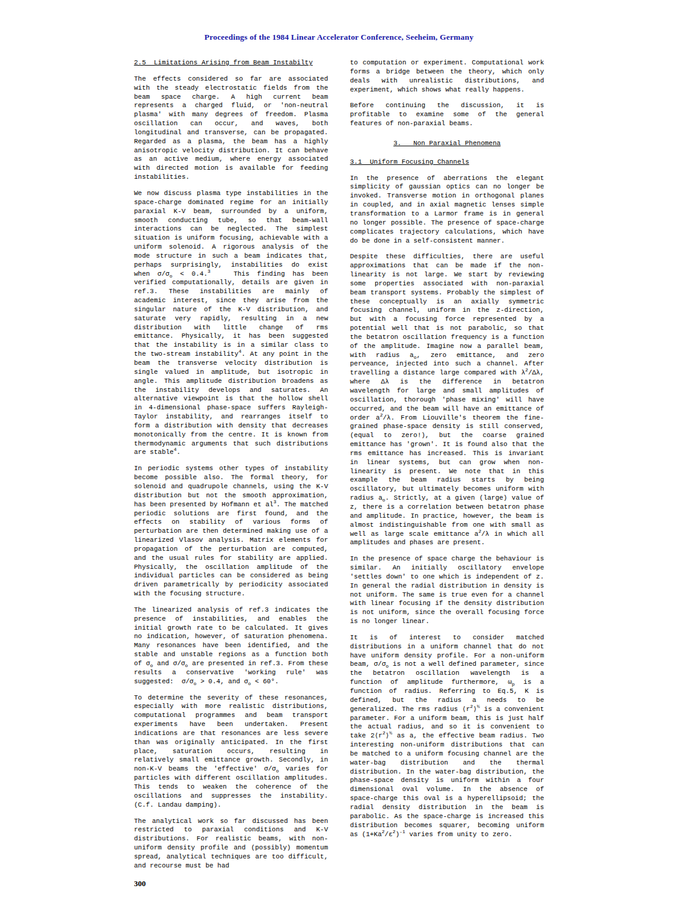Proceedings of the 1984 Linear Accelerator Conference, Seeheim, Germany
2.5 Limitations Arising from Beam Instabilty
The effects considered so far are associated with the steady electrostatic fields from the beam space charge. A high current beam represents a charged fluid, or 'non-neutral plasma' with many degrees of freedom. Plasma oscillation can occur, and waves, both longitudinal and transverse, can be propagated. Regarded as a plasma, the beam has a highly anisotropic velocity distribution. It can behave as an active medium, where energy associated with directed motion is available for feeding instabilities.
We now discuss plasma type instabilities in the space-charge dominated regime for an initially paraxial K-V beam, surrounded by a uniform, smooth conducting tube, so that beam-wall interactions can be neglected. The simplest situation is uniform focusing, achievable with a uniform solenoid. A rigorous analysis of the mode structure in such a beam indicates that, perhaps surprisingly, instabilities do exist when σ/σo < 0.4.3 This finding has been verified computationally, details are given in ref.3. These instabilities are mainly of academic interest, since they arise from the singular nature of the K-V distribution, and saturate very rapidly, resulting in a new distribution with little change of rms emittance. Physically, it has been suggested that the instability is in a similar class to the two-stream instability4. At any point in the beam the transverse velocity distribution is single valued in amplitude, but isotropic in angle. This amplitude distribution broadens as the instability develops and saturates. An alternative viewpoint is that the hollow shell in 4-dimensional phase-space suffers Rayleigh-Taylor instability, and rearranges itself to form a distribution with density that decreases monotonically from the centre. It is known from thermodynamic arguments that such distributions are stable4.
In periodic systems other types of instability become possible also. The formal theory, for solenoid and quadrupole channels, using the K-V distribution but not the smooth approximation, has been presented by Hofmann et al3. The matched periodic solutions are first found, and the effects on stability of various forms of perturbation are then determined making use of a linearized Vlasov analysis. Matrix elements for propagation of the perturbation are computed, and the usual rules for stability are applied. Physically, the oscillation amplitude of the individual particles can be considered as being driven parametrically by periodicity associated with the focusing structure.
The linearized analysis of ref.3 indicates the presence of instabilities, and enables the initial growth rate to be calculated. It gives no indication, however, of saturation phenomena. Many resonances have been identified, and the stable and unstable regions as a function both of σo and σ/σo are presented in ref.3. From these results a conservative 'working rule' was suggested: σ/σo > 0.4, and σo < 60°.
To determine the severity of these resonances, especially with more realistic distributions, computational programmes and beam transport experiments have been undertaken. Present indications are that resonances are less severe than was originally anticipated. In the first place, saturation occurs, resulting in relatively small emittance growth. Secondly, in non-K-V beams the 'effective' σ/σo varies for particles with different oscillation amplitudes. This tends to weaken the coherence of the oscillations and suppresses the instability. (C.f. Landau damping).
The analytical work so far discussed has been restricted to paraxial conditions and K-V distributions. For realistic beams, with non-uniform density profile and (possibly) momentum spread, analytical techniques are too difficult, and recourse must be had
to computation or experiment. Computational work forms a bridge between the theory, which only deals with unrealistic distributions, and experiment, which shows what really happens.
Before continuing the discussion, it is profitable to examine some of the general features of non-paraxial beams.
3. Non Paraxial Phenomena
3.1 Uniform Focusing Channels
In the presence of aberrations the elegant simplicity of gaussian optics can no longer be invoked. Transverse motion in orthogonal planes in coupled, and in axial magnetic lenses simple transformation to a Larmor frame is in general no longer possible. The presence of space-charge complicates trajectory calculations, which have do be done in a self-consistent manner.
Despite these difficulties, there are useful approximations that can be made if the non-linearity is not large. We start by reviewing some properties associated with non-paraxial beam transport systems. Probably the simplest of these conceptually is an axially symmetric focusing channel, uniform in the z-direction, but with a focusing force represented by a potential well that is not parabolic, so that the betatron oscillation frequency is a function of the amplitude. Imagine now a parallel beam, with radius ao, zero emittance, and zero perveance, injected into such a channel. After travelling a distance large compared with λ2/Δλ, where Δλ is the difference in betatron wavelength for large and small amplitudes of oscillation, thorough 'phase mixing' will have occurred, and the beam will have an emittance of order a2/λ. From Liouville's theorem the fine-grained phase-space density is still conserved, (equal to zero!), but the coarse grained emittance has 'grown'. It is found also that the rms emittance has increased. This is invariant in linear systems, but can grow when non-linearity is present. We note that in this example the beam radius starts by being oscillatory, but ultimately becomes uniform with radius ao. Strictly, at a given (large) value of z, there is a correlation between betatron phase and amplitude. In practice, however, the beam is almost indistinguishable from one with small as well as large scale emittance a2/λ in which all amplitudes and phases are present.
In the presence of space charge the behaviour is similar. An initially oscillatory envelope 'settles down' to one which is independent of z. In general the radial distribution in density is not uniform. The same is true even for a channel with linear focusing if the density distribution is not uniform, since the overall focusing force is no longer linear.
It is of interest to consider matched distributions in a uniform channel that do not have uniform density profile. For a non-uniform beam, σ/σo is not a well defined parameter, since the betatron oscillation wavelength is a function of amplitude furthermore, ωp is a function of radius. Referring to Eq.5, K is defined, but the radius a needs to be generalized. The rms radius ⟨r2⟩½ is a convenient parameter. For a uniform beam, this is just half the actual radius, and so it is convenient to take 2⟨r2⟩½ as a, the effective beam radius. Two interesting non-uniform distributions that can be matched to a uniform focusing channel are the water-bag distribution and the thermal distribution. In the water-bag distribution, the phase-space density is uniform within a four dimensional oval volume. In the absence of space-charge this oval is a hyperellipsoid; the radial density distribution in the beam is parabolic. As the space-charge is increased this distribution becomes squarer, becoming uniform as (1+Ka2/ε2)-1 varies from unity to zero.
300